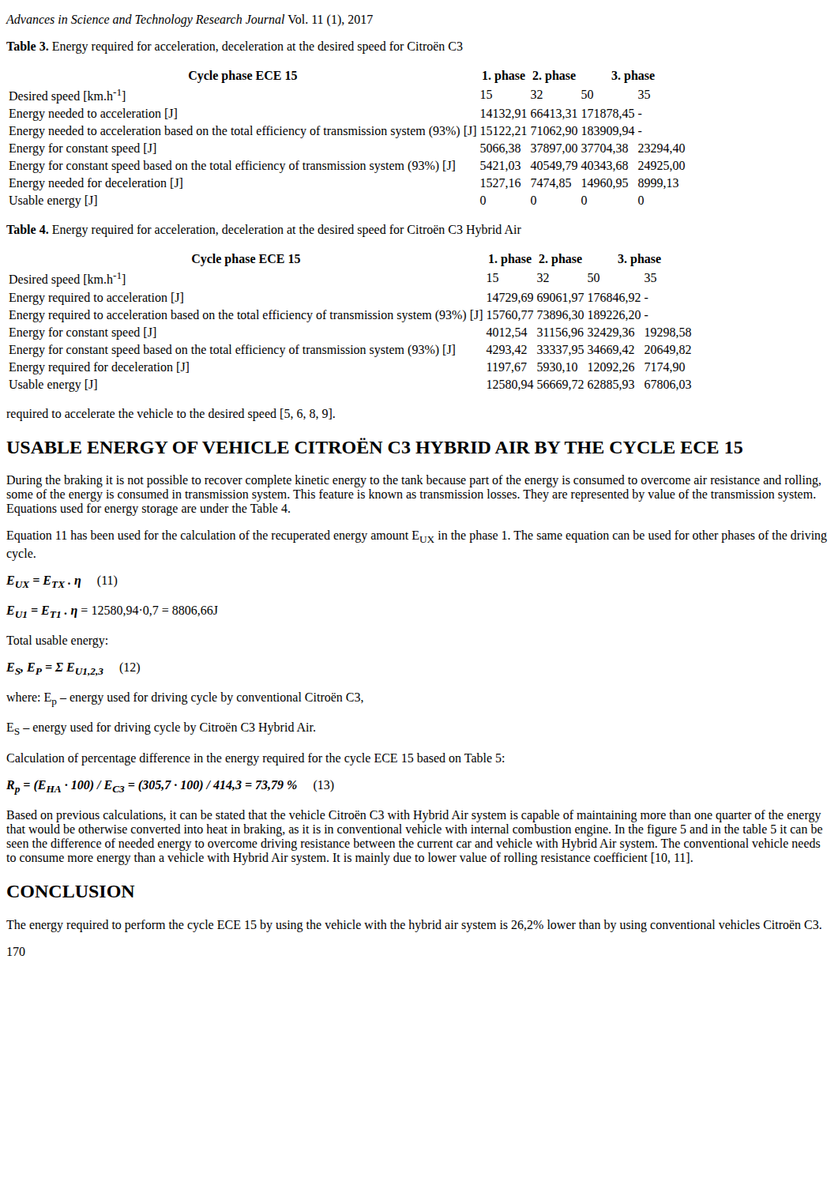Advances in Science and Technology Research Journal Vol. 11 (1), 2017
Table 3. Energy required for acceleration, deceleration at the desired speed for Citroën C3
| Cycle phase ECE 15 | 1. phase | 2. phase | 3. phase |
| --- | --- | --- | --- |
| Desired speed [km.h -1 ] | 15 | 32 | 50 | 35 |
| Energy needed to acceleration [J] | 14132,91 | 66413,31 | 171878,45 | - |
| Energy needed to acceleration based on the total efficiency of transmission system (93%) [J] | 15122,21 | 71062,90 | 183909,94 | - |
| Energy for constant speed [J] | 5066,38 | 37897,00 | 37704,38 | 23294,40 |
| Energy for constant speed based on the total efficiency of transmission system (93%) [J] | 5421,03 | 40549,79 | 40343,68 | 24925,00 |
| Energy needed for deceleration [J] | 1527,16 | 7474,85 | 14960,95 | 8999,13 |
| Usable energy [J] | 0 | 0 | 0 | 0 |
Table 4. Energy required for acceleration, deceleration at the desired speed for Citroën C3 Hybrid Air
| Cycle phase ECE 15 | 1. phase | 2. phase | 3. phase |
| --- | --- | --- | --- |
| Desired speed [km.h -1 ] | 15 | 32 | 50 | 35 |
| Energy required to acceleration [J] | 14729,69 | 69061,97 | 176846,92 | - |
| Energy required to acceleration based on the total efficiency of transmission system (93%) [J] | 15760,77 | 73896,30 | 189226,20 | - |
| Energy for constant speed [J] | 4012,54 | 31156,96 | 32429,36 | 19298,58 |
| Energy for constant speed based on the total efficiency of transmission system (93%) [J] | 4293,42 | 33337,95 | 34669,42 | 20649,82 |
| Energy required for deceleration [J] | 1197,67 | 5930,10 | 12092,26 | 7174,90 |
| Usable energy [J] | 12580,94 | 56669,72 | 62885,93 | 67806,03 |
required to accelerate the vehicle to the desired speed [5, 6, 8, 9].
USABLE ENERGY OF VEHICLE CITROËN C3 HYBRID AIR BY THE CYCLE ECE 15
During the braking it is not possible to recover complete kinetic energy to the tank because part of the energy is consumed to overcome air resistance and rolling, some of the energy is consumed in transmission system. This feature is known as transmission losses. They are represented by value of the transmission system. Equations used for energy storage are under the Table 4.
Equation 11 has been used for the calculation of the recuperated energy amount EUX in the phase 1. The same equation can be used for other phases of the driving cycle.
EUX = ETX . η (11)
EU1 = ET1 . η = 12580,94·0,7 = 8806,66J
Total usable energy:
ES, EP = Σ EU1,2,3 (12)
where: Ep – energy used for driving cycle by conventional Citroën C3,
ES – energy used for driving cycle by Citroën C3 Hybrid Air.
Calculation of percentage difference in the energy required for the cycle ECE 15 based on Table 5:
Rp = (EHA · 100) / EC3 = (305,7 · 100) / 414,3 = 73,79 % (13)
Based on previous calculations, it can be stated that the vehicle Citroën C3 with Hybrid Air system is capable of maintaining more than one quarter of the energy that would be otherwise converted into heat in braking, as it is in conventional vehicle with internal combustion engine. In the figure 5 and in the table 5 it can be seen the difference of needed energy to overcome driving resistance between the current car and vehicle with Hybrid Air system. The conventional vehicle needs to consume more energy than a vehicle with Hybrid Air system. It is mainly due to lower value of rolling resistance coefficient [10, 11].
CONCLUSION
The energy required to perform the cycle ECE 15 by using the vehicle with the hybrid air system is 26,2% lower than by using conventional vehicles Citroën C3.
170